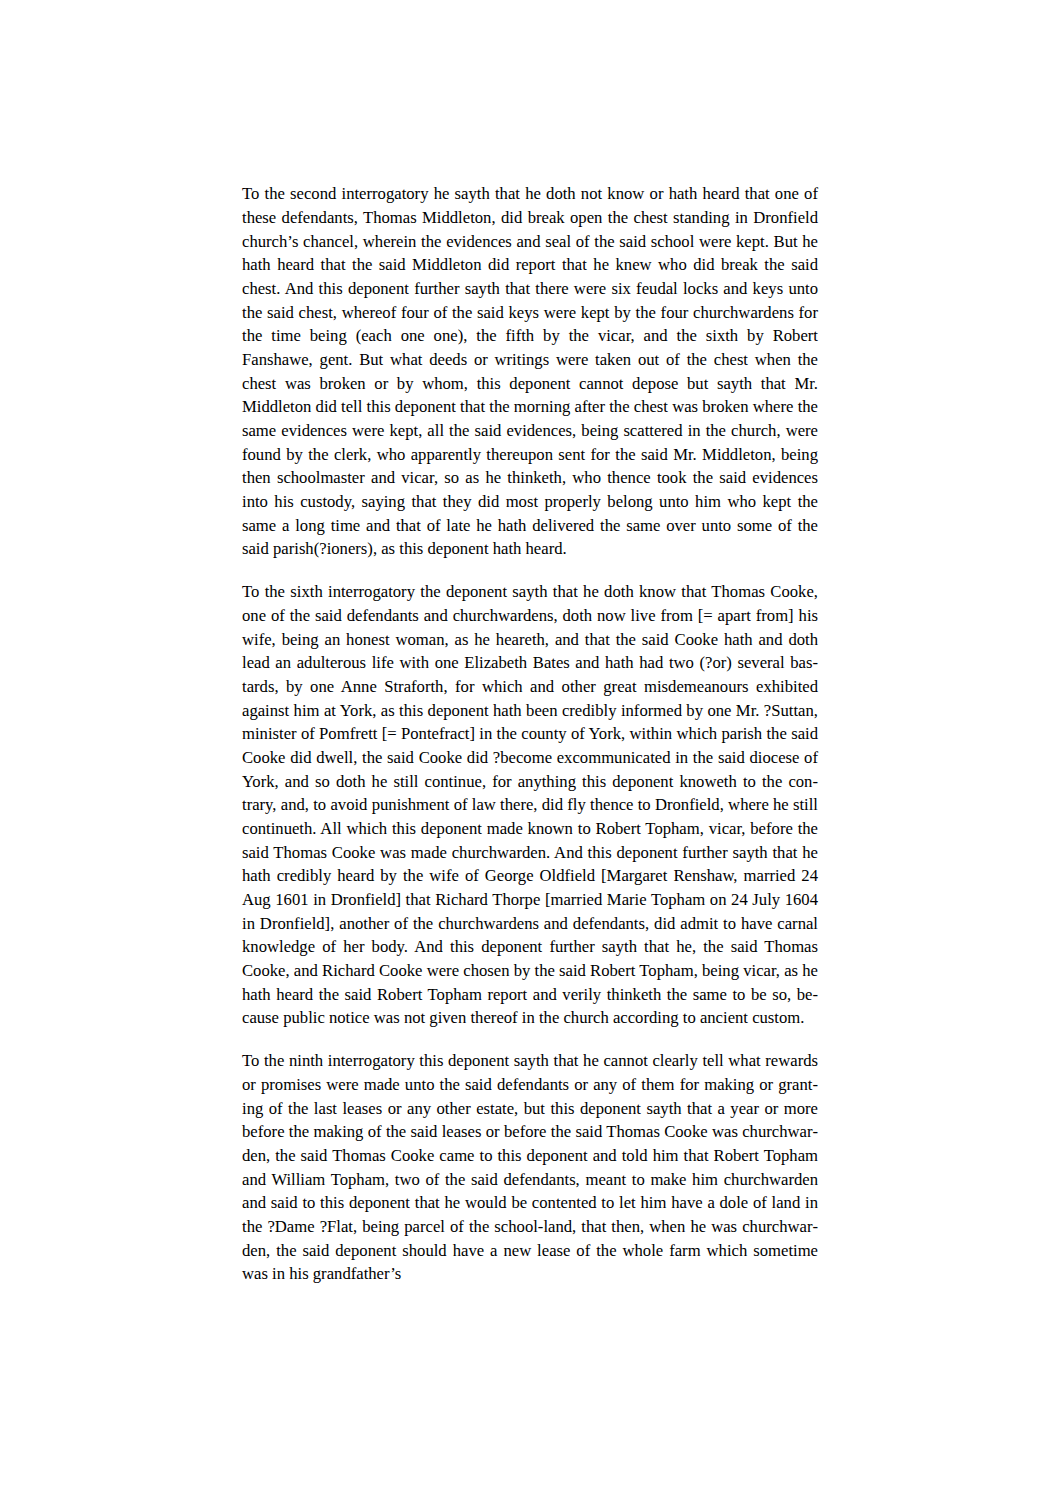To the second interrogatory he sayth that he doth not know or hath heard that one of these defendants, Thomas Middleton, did break open the chest standing in Dronfield church’s chancel, wherein the evidences and seal of the said school were kept. But he hath heard that the said Middleton did report that he knew who did break the said chest. And this deponent further sayth that there were six feudal locks and keys unto the said chest, whereof four of the said keys were kept by the four churchwardens for the time being (each one one), the fifth by the vicar, and the sixth by Robert Fanshawe, gent. But what deeds or writings were taken out of the chest when the chest was broken or by whom, this deponent cannot depose but sayth that Mr. Middleton did tell this deponent that the morning after the chest was broken where the same evidences were kept, all the said evidences, being scattered in the church, were found by the clerk, who apparently thereupon sent for the said Mr. Middleton, being then schoolmaster and vicar, so as he thinketh, who thence took the said evidences into his custody, saying that they did most properly belong unto him who kept the same a long time and that of late he hath delivered the same over unto some of the said parish(?ioners), as this deponent hath heard.
To the sixth interrogatory the deponent sayth that he doth know that Thomas Cooke, one of the said defendants and churchwardens, doth now live from [= apart from] his wife, being an honest woman, as he heareth, and that the said Cooke hath and doth lead an adulterous life with one Elizabeth Bates and hath had two (?or) several bastards, by one Anne Straforth, for which and other great misdemeanours exhibited against him at York, as this deponent hath been credibly informed by one Mr. ?Suttan, minister of Pomfrett [= Pontefract] in the county of York, within which parish the said Cooke did dwell, the said Cooke did ?become excommunicated in the said diocese of York, and so doth he still continue, for anything this deponent knoweth to the contrary, and, to avoid punishment of law there, did fly thence to Dronfield, where he still continueth. All which this deponent made known to Robert Topham, vicar, before the said Thomas Cooke was made churchwarden. And this deponent further sayth that he hath credibly heard by the wife of George Oldfield [Margaret Renshaw, married 24 Aug 1601 in Dronfield] that Richard Thorpe [married Marie Topham on 24 July 1604 in Dronfield], another of the churchwardens and defendants, did admit to have carnal knowledge of her body. And this deponent further sayth that he, the said Thomas Cooke, and Richard Cooke were chosen by the said Robert Topham, being vicar, as he hath heard the said Robert Topham report and verily thinketh the same to be so, because public notice was not given thereof in the church according to ancient custom.
To the ninth interrogatory this deponent sayth that he cannot clearly tell what rewards or promises were made unto the said defendants or any of them for making or granting of the last leases or any other estate, but this deponent sayth that a year or more before the making of the said leases or before the said Thomas Cooke was churchwarden, the said Thomas Cooke came to this deponent and told him that Robert Topham and William Topham, two of the said defendants, meant to make him churchwarden and said to this deponent that he would be contented to let him have a dole of land in the ?Dame ?Flat, being parcel of the school-land, that then, when he was churchwarden, the said deponent should have a new lease of the whole farm which sometime was in his grandfather’s